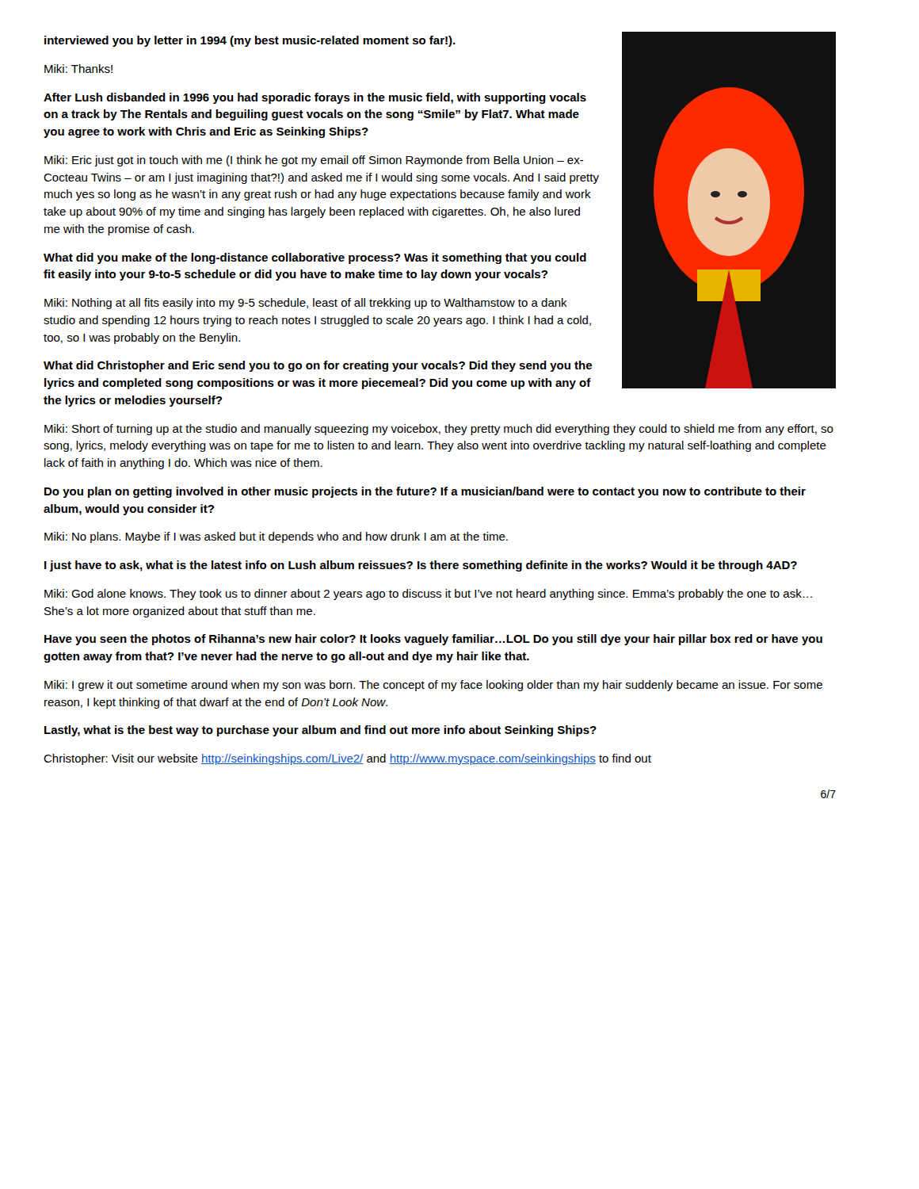interviewed you by letter in 1994 (my best music-related moment so far!).
Miki: Thanks!
After Lush disbanded in 1996 you had sporadic forays in the music field, with supporting vocals on a track by The Rentals and beguiling guest vocals on the song “Smile” by Flat7. What made you agree to work with Chris and Eric as Seinking Ships?
Miki: Eric just got in touch with me (I think he got my email off Simon Raymonde from Bella Union – ex-Cocteau Twins – or am I just imagining that?!) and asked me if I would sing some vocals. And I said pretty much yes so long as he wasn’t in any great rush or had any huge expectations because family and work take up about 90% of my time and singing has largely been replaced with cigarettes. Oh, he also lured me with the promise of cash.
What did you make of the long-distance collaborative process? Was it something that you could fit easily into your 9-to-5 schedule or did you have to make time to lay down your vocals?
Miki: Nothing at all fits easily into my 9-5 schedule, least of all trekking up to Walthamstow to a dank studio and spending 12 hours trying to reach notes I struggled to scale 20 years ago. I think I had a cold, too, so I was probably on the Benylin.
What did Christopher and Eric send you to go on for creating your vocals? Did they send you the lyrics and completed song compositions or was it more piecemeal? Did you come up with any of the lyrics or melodies yourself?
Miki: Short of turning up at the studio and manually squeezing my voicebox, they pretty much did everything they could to shield me from any effort, so song, lyrics, melody everything was on tape for me to listen to and learn. They also went into overdrive tackling my natural self-loathing and complete lack of faith in anything I do. Which was nice of them.
Do you plan on getting involved in other music projects in the future? If a musician/band were to contact you now to contribute to their album, would you consider it?
Miki: No plans. Maybe if I was asked but it depends who and how drunk I am at the time.
I just have to ask, what is the latest info on Lush album reissues? Is there something definite in the works? Would it be through 4AD?
Miki: God alone knows. They took us to dinner about 2 years ago to discuss it but I’ve not heard anything since. Emma’s probably the one to ask… She’s a lot more organized about that stuff than me.
Have you seen the photos of Rihanna’s new hair color? It looks vaguely familiar…LOL Do you still dye your hair pillar box red or have you gotten away from that? I’ve never had the nerve to go all-out and dye my hair like that.
Miki: I grew it out sometime around when my son was born. The concept of my face looking older than my hair suddenly became an issue. For some reason, I kept thinking of that dwarf at the end of Don’t Look Now.
Lastly, what is the best way to purchase your album and find out more info about Seinking Ships?
Christopher: Visit our website http://seinkingships.com/Live2/ and http://www.myspace.com/seinkingships to find out
6/7